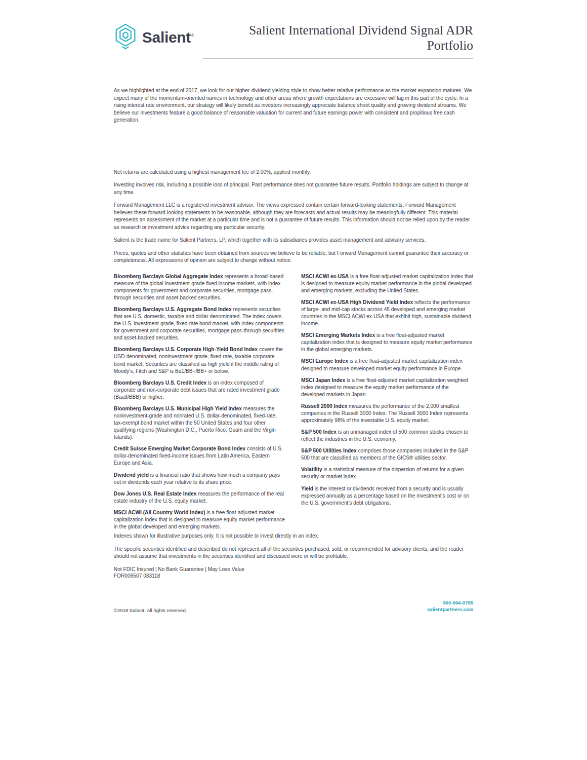Salient®
Salient International Dividend Signal ADR Portfolio
As we highlighted at the end of 2017, we look for our higher-dividend yielding style to show better relative performance as the market expansion matures. We expect many of the momentum-oriented names in technology and other areas where growth expectations are excessive will lag in this part of the cycle. In a rising interest rate environment, our strategy will likely benefit as investors increasingly appreciate balance sheet quality and growing dividend streams. We believe our investments feature a good balance of reasonable valuation for current and future earnings power with consistent and propitious free cash generation.
Net returns are calculated using a highest management fee of 2.00%, applied monthly.
Investing involves risk, including a possible loss of principal. Past performance does not guarantee future results. Portfolio holdings are subject to change at any time.
Forward Management LLC is a registered investment advisor. The views expressed contain certain forward-looking statements. Forward Management believes these forward-looking statements to be reasonable, although they are forecasts and actual results may be meaningfully different. This material represents an assessment of the market at a particular time and is not a guarantee of future results. This information should not be relied upon by the reader as research or investment advice regarding any particular security.
Salient is the trade name for Salient Partners, LP, which together with its subsidiaries provides asset management and advisory services.
Prices, quotes and other statistics have been obtained from sources we believe to be reliable, but Forward Management cannot guarantee their accuracy or completeness. All expressions of opinion are subject to change without notice.
Bloomberg Barclays Global Aggregate Index represents a broad-based measure of the global investment-grade fixed income markets, with index components for government and corporate securities, mortgage pass-through securities and asset-backed securities.
Bloomberg Barclays U.S. Aggregate Bond Index represents securities that are U.S. domestic, taxable and dollar denominated. The index covers the U.S. investment-grade, fixed-rate bond market, with index components for government and corporate securities, mortgage pass-through securities and asset-backed securities.
Bloomberg Barclays U.S. Corporate High-Yield Bond Index covers the USD-denominated, noninvestment-grade, fixed-rate, taxable corporate bond market. Securities are classified as high yield if the middle rating of Moody's, Fitch and S&P is Ba1/BB+/BB+ or below.
Bloomberg Barclays U.S. Credit Index is an index composed of corporate and non-corporate debt issues that are rated investment grade (Baa3/BBB) or higher.
Bloomberg Barclays U.S. Municipal High Yield Index measures the noninvestment-grade and nonrated U.S. dollar-denominated, fixed-rate, tax-exempt bond market within the 50 United States and four other qualifying regions (Washington D.C., Puerto Rico, Guam and the Virgin Islands).
Credit Suisse Emerging Market Corporate Bond Index consists of U.S. dollar-denominated fixed-income issues from Latin America, Eastern Europe and Asia.
Dividend yield is a financial ratio that shows how much a company pays out in dividends each year relative to its share price.
Dow Jones U.S. Real Estate Index measures the performance of the real estate industry of the U.S. equity market.
MSCI ACWI (All Country World Index) is a free float-adjusted market capitalization index that is designed to measure equity market performance in the global developed and emerging markets.
MSCI ACWI ex-USA is a free float-adjusted market capitalization index that is designed to measure equity market performance in the global developed and emerging markets, excluding the United States.
MSCI ACWI ex-USA High Dividend Yield Index reflects the performance of large- and mid-cap stocks across 45 developed and emerging market countries in the MSCI ACWI ex-USA that exhibit high, sustainable dividend income.
MSCI Emerging Markets Index is a free float-adjusted market capitalization index that is designed to measure equity market performance in the global emerging markets.
MSCI Europe Index is a free float-adjusted market capitalization index designed to measure developed market equity performance in Europe.
MSCI Japan Index is a free float-adjusted market capitalization weighted index designed to measure the equity market performance of the developed markets in Japan.
Russell 2000 Index measures the performance of the 2,000 smallest companies in the Russell 3000 Index. The Russell 3000 Index represents approximately 98% of the investable U.S. equity market.
S&P 500 Index is an unmanaged index of 500 common stocks chosen to reflect the industries in the U.S. economy.
S&P 500 Utilities Index comprises those companies included in the S&P 500 that are classified as members of the GICS® utilities sector.
Volatility is a statistical measure of the dispersion of returns for a given security or market index.
Yield is the interest or dividends received from a security and is usually expressed annually as a percentage based on the investment's cost or on the U.S. government's debt obligations.
Indexes shown for illustrative purposes only. It is not possible to invest directly in an index.
The specific securities identified and described do not represent all of the securities purchased, sold, or recommended for advisory clients, and the reader should not assume that investments in the securities identified and discussed were or will be profitable.
Not FDIC Insured | No Bank Guarantee | May Lose Value
FOR006507 083118
©2018 Salient. All rights reserved.
800-994-0755
salientpartners.com